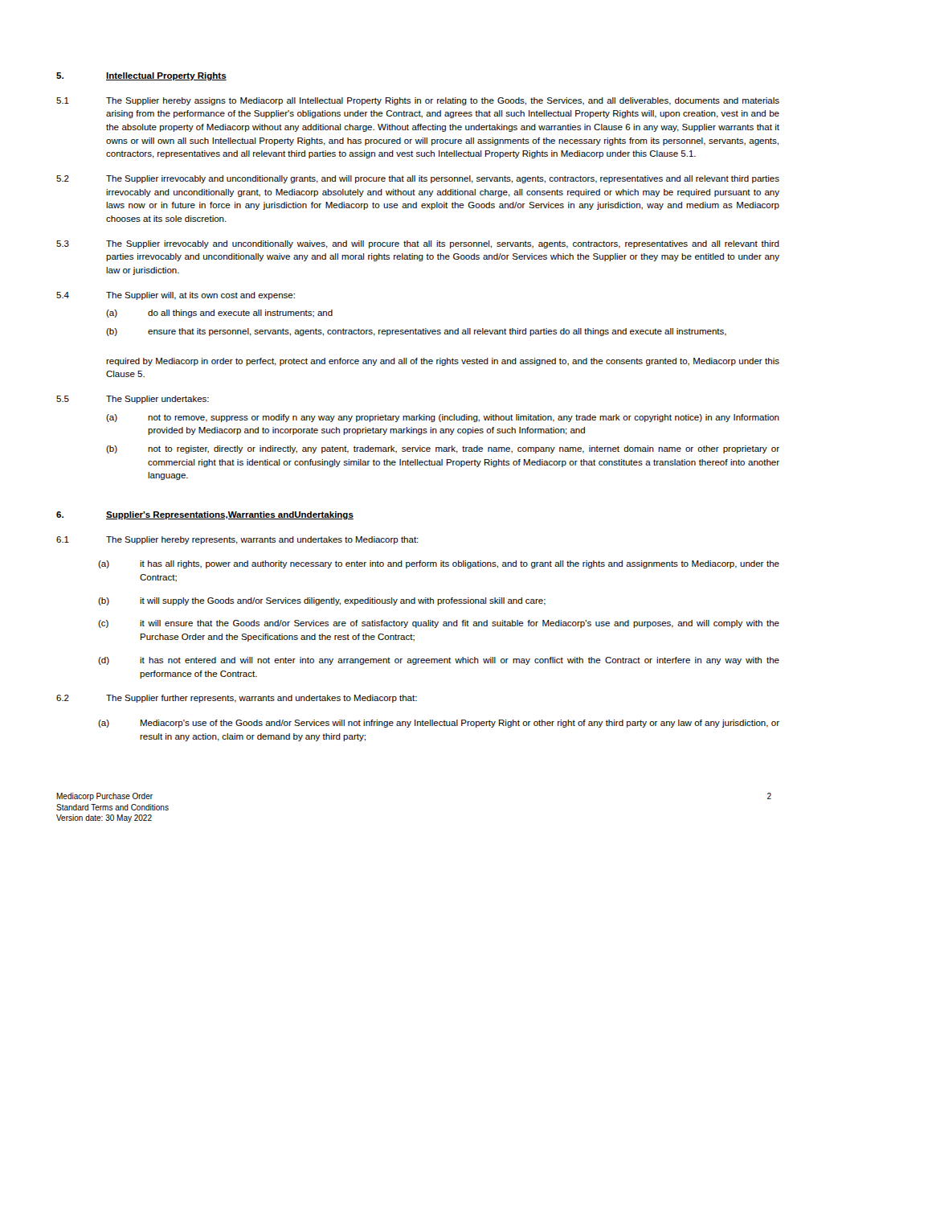5. Intellectual Property Rights
5.1 The Supplier hereby assigns to Mediacorp all Intellectual Property Rights in or relating to the Goods, the Services, and all deliverables, documents and materials arising from the performance of the Supplier's obligations under the Contract, and agrees that all such Intellectual Property Rights will, upon creation, vest in and be the absolute property of Mediacorp without any additional charge. Without affecting the undertakings and warranties in Clause 6 in any way, Supplier warrants that it owns or will own all such Intellectual Property Rights, and has procured or will procure all assignments of the necessary rights from its personnel, servants, agents, contractors, representatives and all relevant third parties to assign and vest such Intellectual Property Rights in Mediacorp under this Clause 5.1.
5.2 The Supplier irrevocably and unconditionally grants, and will procure that all its personnel, servants, agents, contractors, representatives and all relevant third parties irrevocably and unconditionally grant, to Mediacorp absolutely and without any additional charge, all consents required or which may be required pursuant to any laws now or in future in force in any jurisdiction for Mediacorp to use and exploit the Goods and/or Services in any jurisdiction, way and medium as Mediacorp chooses at its sole discretion.
5.3 The Supplier irrevocably and unconditionally waives, and will procure that all its personnel, servants, agents, contractors, representatives and all relevant third parties irrevocably and unconditionally waive any and all moral rights relating to the Goods and/or Services which the Supplier or they may be entitled to under any law or jurisdiction.
5.4 The Supplier will, at its own cost and expense:
(a) do all things and execute all instruments; and
(b) ensure that its personnel, servants, agents, contractors, representatives and all relevant third parties do all things and execute all instruments,
required by Mediacorp in order to perfect, protect and enforce any and all of the rights vested in and assigned to, and the consents granted to, Mediacorp under this Clause 5.
5.5 The Supplier undertakes:
(a) not to remove, suppress or modify n any way any proprietary marking (including, without limitation, any trade mark or copyright notice) in any Information provided by Mediacorp and to incorporate such proprietary markings in any copies of such Information; and
(b) not to register, directly or indirectly, any patent, trademark, service mark, trade name, company name, internet domain name or other proprietary or commercial right that is identical or confusingly similar to the Intellectual Property Rights of Mediacorp or that constitutes a translation thereof into another language.
6. Supplier's Representations,Warranties andUndertakings
6.1 The Supplier hereby represents, warrants and undertakes to Mediacorp that:
(a) it has all rights, power and authority necessary to enter into and perform its obligations, and to grant all the rights and assignments to Mediacorp, under the Contract;
(b) it will supply the Goods and/or Services diligently, expeditiously and with professional skill and care;
(c) it will ensure that the Goods and/or Services are of satisfactory quality and fit and suitable for Mediacorp's use and purposes, and will comply with the Purchase Order and the Specifications and the rest of the Contract;
(d) it has not entered and will not enter into any arrangement or agreement which will or may conflict with the Contract or interfere in any way with the performance of the Contract.
6.2 The Supplier further represents, warrants and undertakes to Mediacorp that:
(a) Mediacorp's use of the Goods and/or Services will not infringe any Intellectual Property Right or other right of any third party or any law of any jurisdiction, or result in any action, claim or demand by any third party;
Mediacorp Purchase Order
Standard Terms and Conditions
Version date: 30 May 2022
2